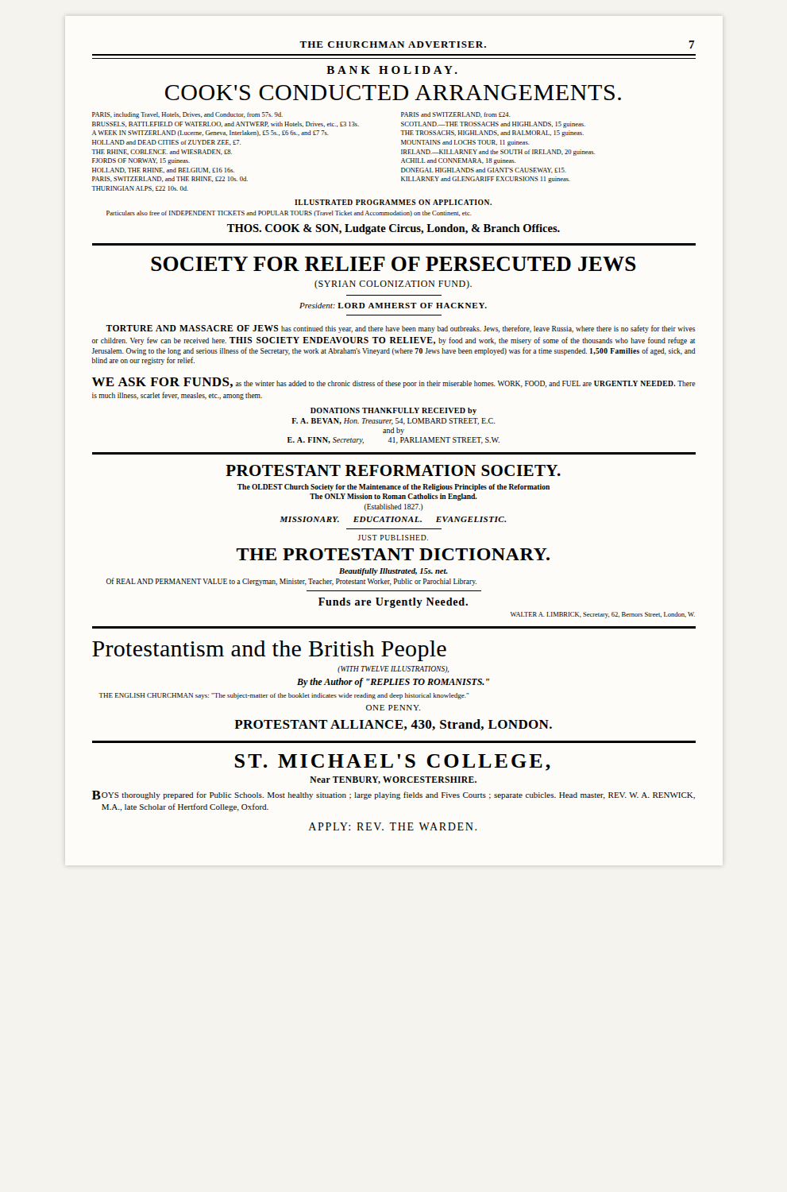THE CHURCHMAN ADVERTISER. 7
BANK HOLIDAY.
COOK'S CONDUCTED ARRANGEMENTS.
PARIS, including Travel, Hotels, Drives, and Conductor, from 57s. 9d.
BRUSSELS, BATTLEFIELD OF WATERLOO, and ANTWERP, with Hotels, Drives, etc., £3 13s.
A WEEK IN SWITZERLAND (Lucerne, Geneva, Interlaken), £5 5s., £6 6s., and £7 7s.
HOLLAND and DEAD CITIES of ZUYDER ZEE, £7.
THE RHINE, COBLENCE. and WIESBADEN, £8.
FJORDS OF NORWAY, 15 guineas.
HOLLAND, THE RHINE, and BELGIUM, £16 16s.
PARIS, SWITZERLAND, and THE RHINE, £22 10s. 0d.
THURINGIAN ALPS, £22 10s. 0d.
PARIS and SWITZERLAND, from £24.
SCOTLAND.—THE TROSSACHS and HIGHLANDS, 15 guineas.
THE TROSSACHS, HIGHLANDS, and BALMORAL, 15 guineas.
MOUNTAINS and LOCHS TOUR, 11 guineas.
IRELAND.—KILLARNEY and the SOUTH of IRELAND, 20 guineas.
ACHILL and CONNEMARA, 18 guineas.
DONEGAL HIGHLANDS and GIANT'S CAUSEWAY, £15.
KILLARNEY and GLENGARIFF EXCURSIONS 11 guineas.
ILLUSTRATED PROGRAMMES ON APPLICATION.
Particulars also free of INDEPENDENT TICKETS and POPULAR TOURS (Travel Ticket and Accommodation) on the Continent, etc.
THOS. COOK & SON, Ludgate Circus, London, & Branch Offices.
SOCIETY FOR RELIEF OF PERSECUTED JEWS
(SYRIAN COLONIZATION FUND).
President: LORD AMHERST OF HACKNEY.
TORTURE AND MASSACRE OF JEWS has continued this year, and there have been many bad outbreaks. Jews, therefore, leave Russia, where there is no safety for their wives or children. Very few can be received here. THIS SOCIETY ENDEAVOURS TO RELIEVE, by food and work, the misery of some of the thousands who have found refuge at Jerusalem. Owing to the long and serious illness of the Secretary, the work at Abraham's Vineyard (where 70 Jews have been employed) was for a time suspended. 1,500 Families of aged, sick, and blind are on our registry for relief.
WE ASK FOR FUNDS, as the winter has added to the chronic distress of these poor in their miserable homes. WORK, FOOD, and FUEL are URGENTLY NEEDED. There is much illness, scarlet fever, measles, etc., among them.
DONATIONS THANKFULLY RECEIVED by
F. A. BEVAN, Hon. Treasurer, 54, LOMBARD STREET, E.C.
and by
E. A. FINN, Secretary, 41, PARLIAMENT STREET, S.W.
PROTESTANT REFORMATION SOCIETY.
The OLDEST Church Society for the Maintenance of the Religious Principles of the Reformation
The ONLY Mission to Roman Catholics in England.
(Established 1827.)
MISSIONARY. EDUCATIONAL. EVANGELISTIC.
JUST PUBLISHED.
THE PROTESTANT DICTIONARY.
Beautifully Illustrated, 15s. net.
Of REAL AND PERMANENT VALUE to a Clergyman, Minister, Teacher, Protestant Worker, Public or Parochial Library.
Funds are Urgently Needed.
WALTER A. LIMBRICK, Secretary, 62, Bernors Street, London, W.
Protestantism and the British People
(WITH TWELVE ILLUSTRATIONS),
By the Author of "REPLIES TO ROMANISTS."
THE ENGLISH CHURCHMAN says: "The subject-matter of the booklet indicates wide reading and deep historical knowledge."
ONE PENNY.
PROTESTANT ALLIANCE, 430, Strand, LONDON.
ST. MICHAEL'S COLLEGE,
Near TENBURY, WORCESTERSHIRE.
BOYS thoroughly prepared for Public Schools. Most healthy situation ; large playing fields and Fives Courts ; separate cubicles. Head master, REV. W. A. RENWICK, M.A., late Scholar of Hertford College, Oxford.
APPLY: REV. THE WARDEN.